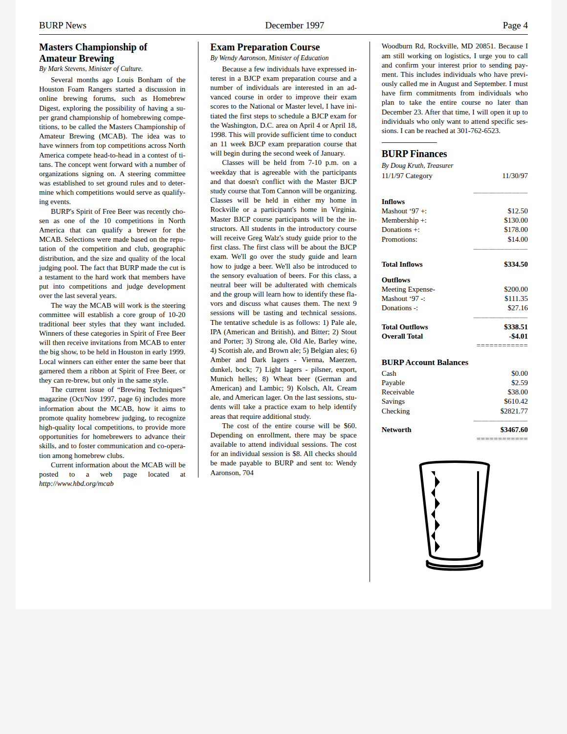BURP News
December 1997
Page 4
Masters Championship of Amateur Brewing
By Mark Stevens, Minister of Culture.
Several months ago Louis Bonham of the Houston Foam Rangers started a discussion in online brewing forums, such as Homebrew Digest, exploring the possibility of having a super grand championship of homebrewing competitions, to be called the Masters Championship of Amateur Brewing (MCAB). The idea was to have winners from top competitions across North America compete head-to-head in a contest of titans. The concept went forward with a number of organizations signing on. A steering committee was established to set ground rules and to determine which competitions would serve as qualifying events.
BURP's Spirit of Free Beer was recently chosen as one of the 10 competitions in North America that can qualify a brewer for the MCAB. Selections were made based on the reputation of the competition and club, geographic distribution, and the size and quality of the local judging pool. The fact that BURP made the cut is a testament to the hard work that members have put into competitions and judge development over the last several years.
The way the MCAB will work is the steering committee will establish a core group of 10-20 traditional beer styles that they want included. Winners of these categories in Spirit of Free Beer will then receive invitations from MCAB to enter the big show, to be held in Houston in early 1999. Local winners can either enter the same beer that garnered them a ribbon at Spirit of Free Beer, or they can re-brew, but only in the same style.
The current issue of “Brewing Techniques” magazine (Oct/Nov 1997, page 6) includes more information about the MCAB, how it aims to promote quality homebrew judging, to recognize high-quality local competitions, to provide more opportunities for homebrewers to advance their skills, and to foster communication and co-operation among homebrew clubs.
Current information about the MCAB will be posted to a web page located at http://www.hbd.org/mcab
Exam Preparation Course
By Wendy Aaronson, Minister of Education
Because a few individuals have expressed interest in a BJCP exam preparation course and a number of individuals are interested in an advanced course in order to improve their exam scores to the National or Master level, I have initiated the first steps to schedule a BJCP exam for the Washington, D.C. area on April 4 or April 18, 1998. This will provide sufficient time to conduct an 11 week BJCP exam preparation course that will begin during the second week of January.
Classes will be held from 7-10 p.m. on a weekday that is agreeable with the participants and that doesn't conflict with the Master BJCP study course that Tom Cannon will be organizing. Classes will be held in either my home in Rockville or a participant's home in Virginia. Master BJCP course participants will be the instructors. All students in the introductory course will receive Greg Walz's study guide prior to the first class. The first class will be about the BJCP exam. We'll go over the study guide and learn how to judge a beer. We'll also be introduced to the sensory evaluation of beers. For this class, a neutral beer will be adulterated with chemicals and the group will learn how to identify these flavors and discuss what causes them. The next 9 sessions will be tasting and technical sessions. The tentative schedule is as follows: 1) Pale ale, IPA (American and British), and Bitter; 2) Stout and Porter; 3) Strong ale, Old Ale, Barley wine, 4) Scottish ale, and Brown ale; 5) Belgian ales; 6) Amber and Dark lagers - Vienna, Maerzen, dunkel, bock; 7) Light lagers - pilsner, export, Munich helles; 8) Wheat beer (German and American) and Lambic; 9) Kolsch, Alt, Cream ale, and American lager. On the last sessions, students will take a practice exam to help identify areas that require additional study.
The cost of the entire course will be $60. Depending on enrollment, there may be space available to attend individual sessions. The cost for an individual session is $8. All checks should be made payable to BURP and sent to: Wendy Aaronson, 704
Woodburn Rd, Rockville, MD 20851. Because I am still working on logistics, I urge you to call and confirm your interest prior to sending payment. This includes individuals who have previously called me in August and September. I must have firm commitments from individuals who plan to take the entire course no later than December 23. After that time, I will open it up to individuals who only want to attend specific sessions. I can be reached at 301-762-6523.
BURP Finances
By Doug Kruth, Treasurer
11/1/97 Category 11/30/97
| ——————— |
| Inflows | |
| Mashout ‘97 +: | $12.50 |
| Membership +: | $130.00 |
| Donations +: | $178.00 |
| Promotions: | $14.00 |
| ——————— |
| Total Inflows | $334.50 |
| Outflows | |
| Meeting Expense- | $200.00 |
| Mashout ‘97 -: | $111.35 |
| Donations -: | $27.16 |
| ——————— |
| Total Outflows | $338.51 |
| Overall Total | -$4.01 |
| ============ |
BURP Account Balances
| Cash | $0.00 |
| Payable | $2.59 |
| Receivable | $38.00 |
| Savings | $610.42 |
| Checking | $2821.77 |
| ——————— |
| Networth | $3467.60 |
| ============ |